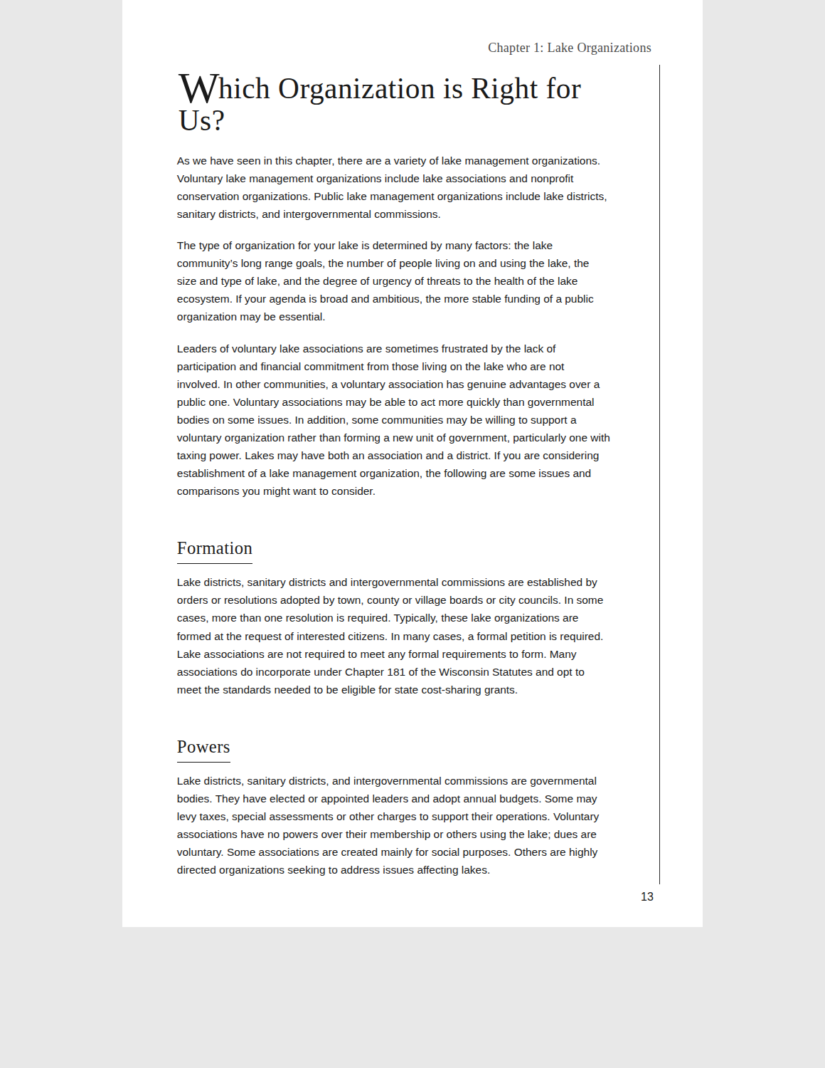Chapter 1: Lake Organizations
Which Organization is Right for Us?
As we have seen in this chapter, there are a variety of lake management organizations. Voluntary lake management organizations include lake associations and nonprofit conservation organizations. Public lake management organizations include lake districts, sanitary districts, and intergovernmental commissions.
The type of organization for your lake is determined by many factors: the lake community’s long range goals, the number of people living on and using the lake, the size and type of lake, and the degree of urgency of threats to the health of the lake ecosystem. If your agenda is broad and ambitious, the more stable funding of a public organization may be essential.
Leaders of voluntary lake associations are sometimes frustrated by the lack of participation and financial commitment from those living on the lake who are not involved. In other communities, a voluntary association has genuine advantages over a public one. Voluntary associations may be able to act more quickly than governmental bodies on some issues. In addition, some communities may be willing to support a voluntary organization rather than forming a new unit of government, particularly one with taxing power. Lakes may have both an association and a district. If you are considering establishment of a lake management organization, the following are some issues and comparisons you might want to consider.
Formation
Lake districts, sanitary districts and intergovernmental commissions are established by orders or resolutions adopted by town, county or village boards or city councils. In some cases, more than one resolution is required. Typically, these lake organizations are formed at the request of interested citizens. In many cases, a formal petition is required. Lake associations are not required to meet any formal requirements to form. Many associations do incorporate under Chapter 181 of the Wisconsin Statutes and opt to meet the standards needed to be eligible for state cost-sharing grants.
Powers
Lake districts, sanitary districts, and intergovernmental commissions are governmental bodies. They have elected or appointed leaders and adopt annual budgets. Some may levy taxes, special assessments or other charges to support their operations. Voluntary associations have no powers over their membership or others using the lake; dues are voluntary. Some associations are created mainly for social purposes. Others are highly directed organizations seeking to address issues affecting lakes.
13